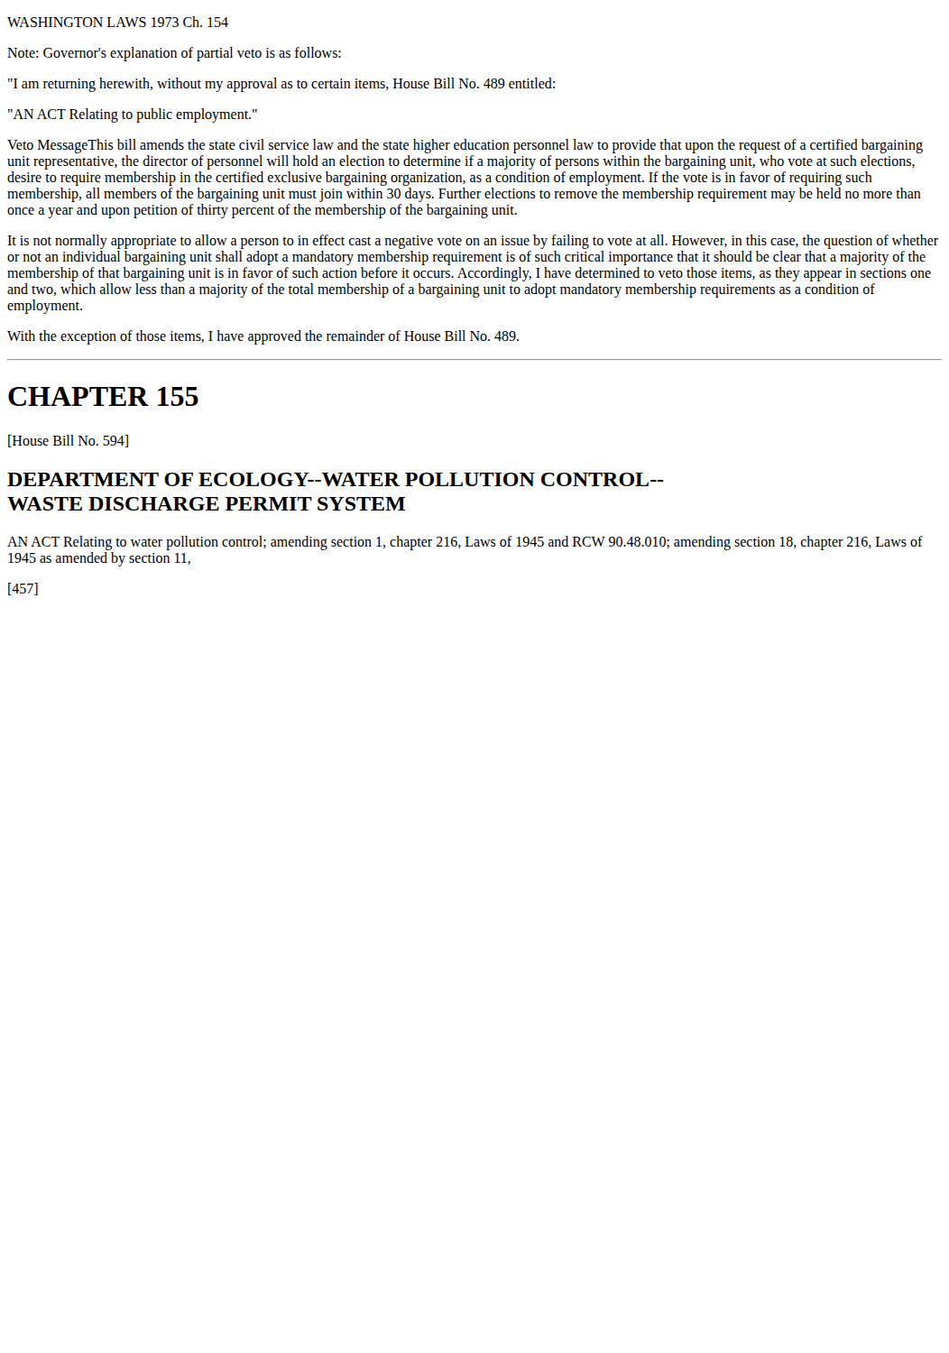WASHINGTON LAWS 1973 Ch. 154
Note: Governor's explanation of partial veto is as follows:
"I am returning herewith, without my approval as to certain items, House Bill No. 489 entitled:
"AN ACT Relating to public employment."
Veto Message This bill amends the state civil service law and the state higher education personnel law to provide that upon the request of a certified bargaining unit representative, the director of personnel will hold an election to determine if a majority of persons within the bargaining unit, who vote at such elections, desire to require membership in the certified exclusive bargaining organization, as a condition of employment. If the vote is in favor of requiring such membership, all members of the bargaining unit must join within 30 days. Further elections to remove the membership requirement may be held no more than once a year and upon petition of thirty percent of the membership of the bargaining unit.
It is not normally appropriate to allow a person to in effect cast a negative vote on an issue by failing to vote at all. However, in this case, the question of whether or not an individual bargaining unit shall adopt a mandatory membership requirement is of such critical importance that it should be clear that a majority of the membership of that bargaining unit is in favor of such action before it occurs. Accordingly, I have determined to veto those items, as they appear in sections one and two, which allow less than a majority of the total membership of a bargaining unit to adopt mandatory membership requirements as a condition of employment.
With the exception of those items, I have approved the remainder of House Bill No. 489.
CHAPTER 155
[House Bill No. 594]
DEPARTMENT OF ECOLOGY--WATER POLLUTION CONTROL--
WASTE DISCHARGE PERMIT SYSTEM
AN ACT Relating to water pollution control; amending section 1, chapter 216, Laws of 1945 and RCW 90.48.010; amending section 18, chapter 216, Laws of 1945 as amended by section 11,
[457]